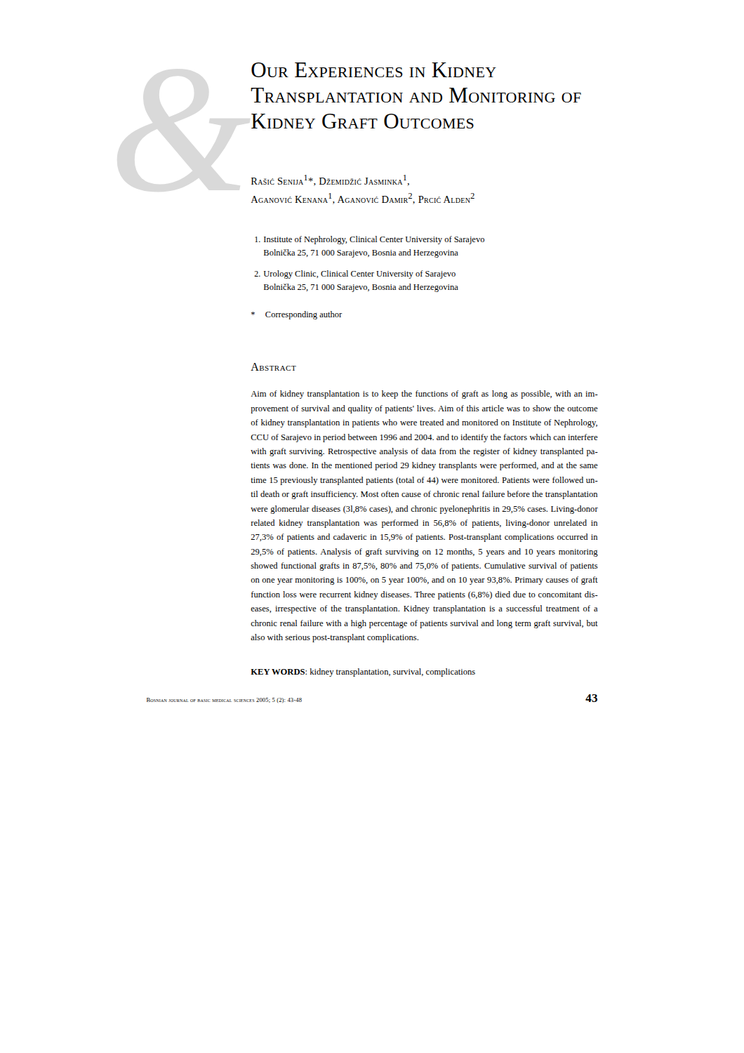&
Our Experiences in Kidney Transplantation and Monitoring of Kidney Graft Outcomes
Rašić Senija1*, Džemidžić Jasminka1,
Aganović Kenana1, Aganović Damir2, Prcić Alden2
Institute of Nephrology, Clinical Center University of Sarajevo
Bolnička 25, 71 000 Sarajevo, Bosnia and Herzegovina
Urology Clinic, Clinical Center University of Sarajevo
Bolnička 25, 71 000 Sarajevo, Bosnia and Herzegovina
*Corresponding author
Abstract
Aim of kidney transplantation is to keep the functions of graft as long as possible, with an improvement of survival and quality of patients' lives. Aim of this article was to show the outcome of kidney transplantation in patients who were treated and monitored on Institute of Nephrology, CCU of Sarajevo in period between 1996 and 2004. and to identify the factors which can interfere with graft surviving. Retrospective analysis of data from the register of kidney transplanted patients was done. In the mentioned period 29 kidney transplants were performed, and at the same time 15 previously transplanted patients (total of 44) were monitored. Patients were followed until death or graft insufficiency. Most often cause of chronic renal failure before the transplantation were glomerular diseases (3l,8% cases), and chronic pyelonephritis in 29,5% cases. Living-donor related kidney transplantation was performed in 56,8% of patients, living-donor unrelated in 27,3% of patients and cadaveric in 15,9% of patients. Post-transplant complications occurred in 29,5% of patients. Analysis of graft surviving on 12 months, 5 years and 10 years monitoring showed functional grafts in 87,5%, 80% and 75,0% of patients. Cumulative survival of patients on one year monitoring is 100%, on 5 year 100%, and on 10 year 93,8%. Primary causes of graft function loss were recurrent kidney diseases. Three patients (6,8%) died due to concomitant diseases, irrespective of the transplantation. Kidney transplantation is a successful treatment of a chronic renal failure with a high percentage of patients survival and long term graft survival, but also with serious post-transplant complications.
KEY WORDS: kidney transplantation, survival, complications
Bosnian journal of basic medical sciences 2005; 5 (2): 43-48 43